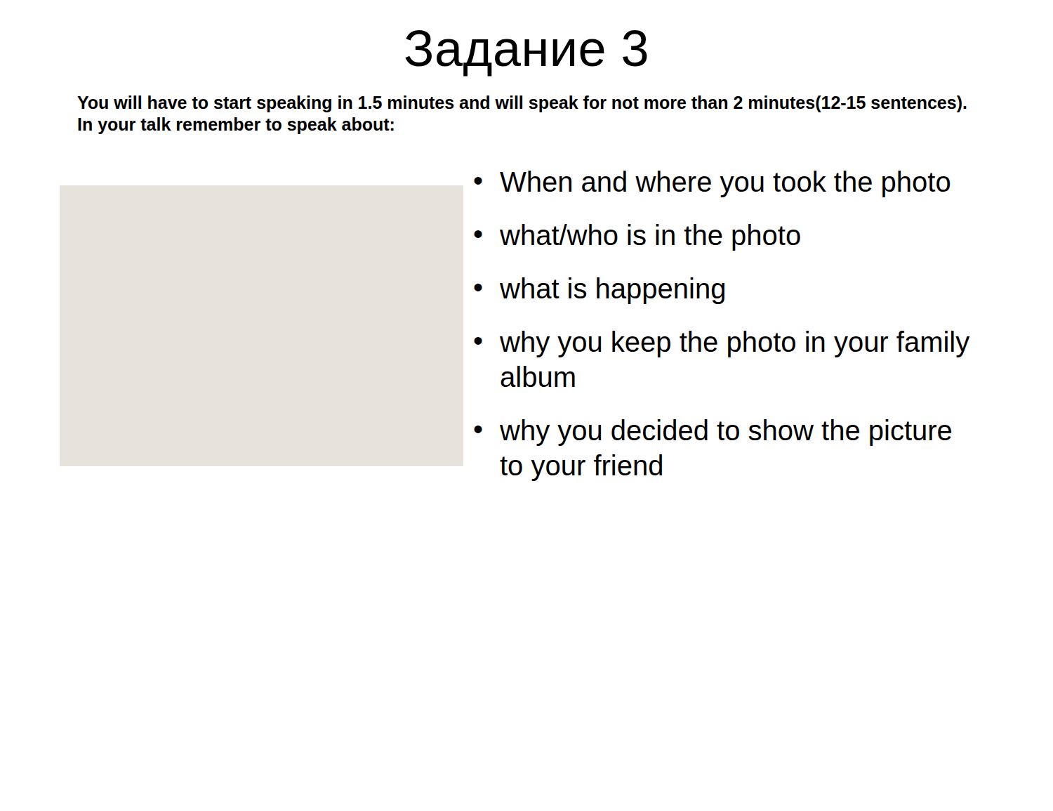Задание 3
You will have to start speaking in 1.5 minutes and will speak for not more than 2 minutes(12-15 sentences). In your talk remember to speak about:
When and where you took the photo
what/who is in the photo
what is happening
why you keep the photo in your family album
why you decided to show the picture to your friend